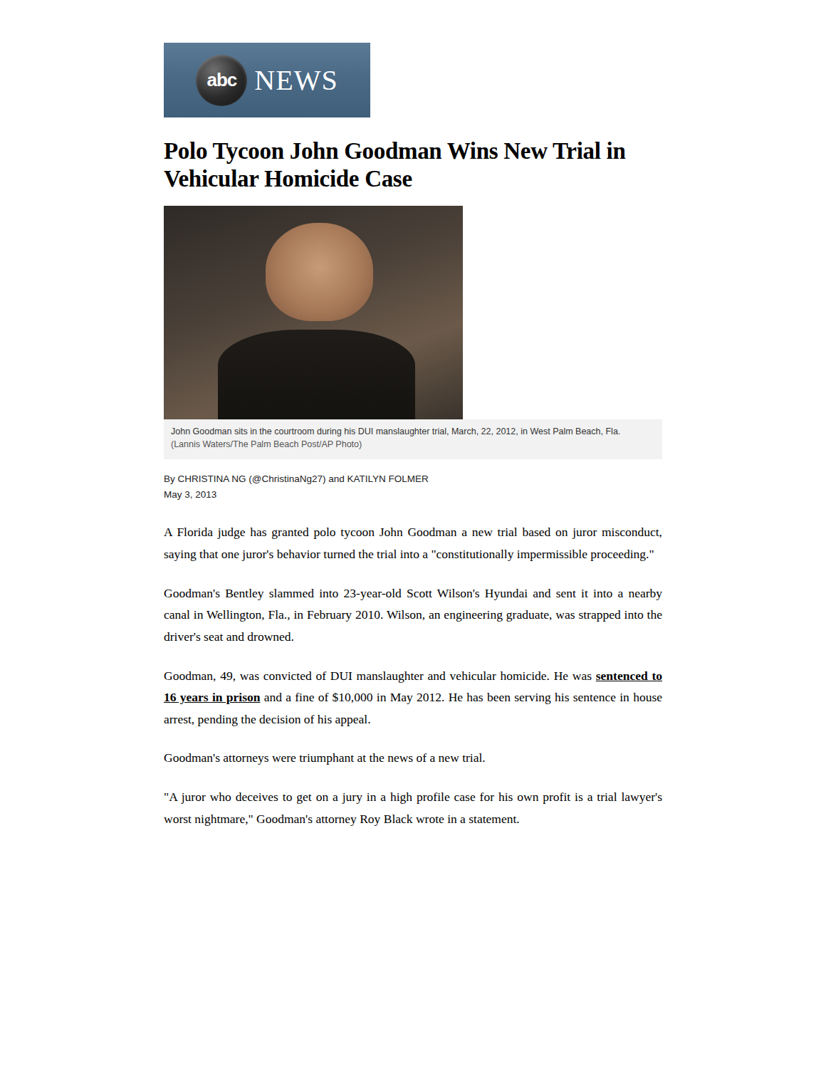abc
NEWS
Polo Tycoon John Goodman Wins New Trial in Vehicular Homicide Case
John Goodman sits in the courtroom during his DUI manslaughter trial, March, 22, 2012, in West Palm Beach, Fla.
(Lannis Waters/The Palm Beach Post/AP Photo)
By CHRISTINA NG (@ChristinaNg27) and KATILYN FOLMER
May 3, 2013
A Florida judge has granted polo tycoon John Goodman a new trial based on juror misconduct, saying that one juror's behavior turned the trial into a "constitutionally impermissible proceeding."
Goodman's Bentley slammed into 23-year-old Scott Wilson's Hyundai and sent it into a nearby canal in Wellington, Fla., in February 2010. Wilson, an engineering graduate, was strapped into the driver's seat and drowned.
Goodman, 49, was convicted of DUI manslaughter and vehicular homicide. He was sentenced to 16 years in prison and a fine of $10,000 in May 2012. He has been serving his sentence in house arrest, pending the decision of his appeal.
Goodman's attorneys were triumphant at the news of a new trial.
"A juror who deceives to get on a jury in a high profile case for his own profit is a trial lawyer's worst nightmare," Goodman's attorney Roy Black wrote in a statement.